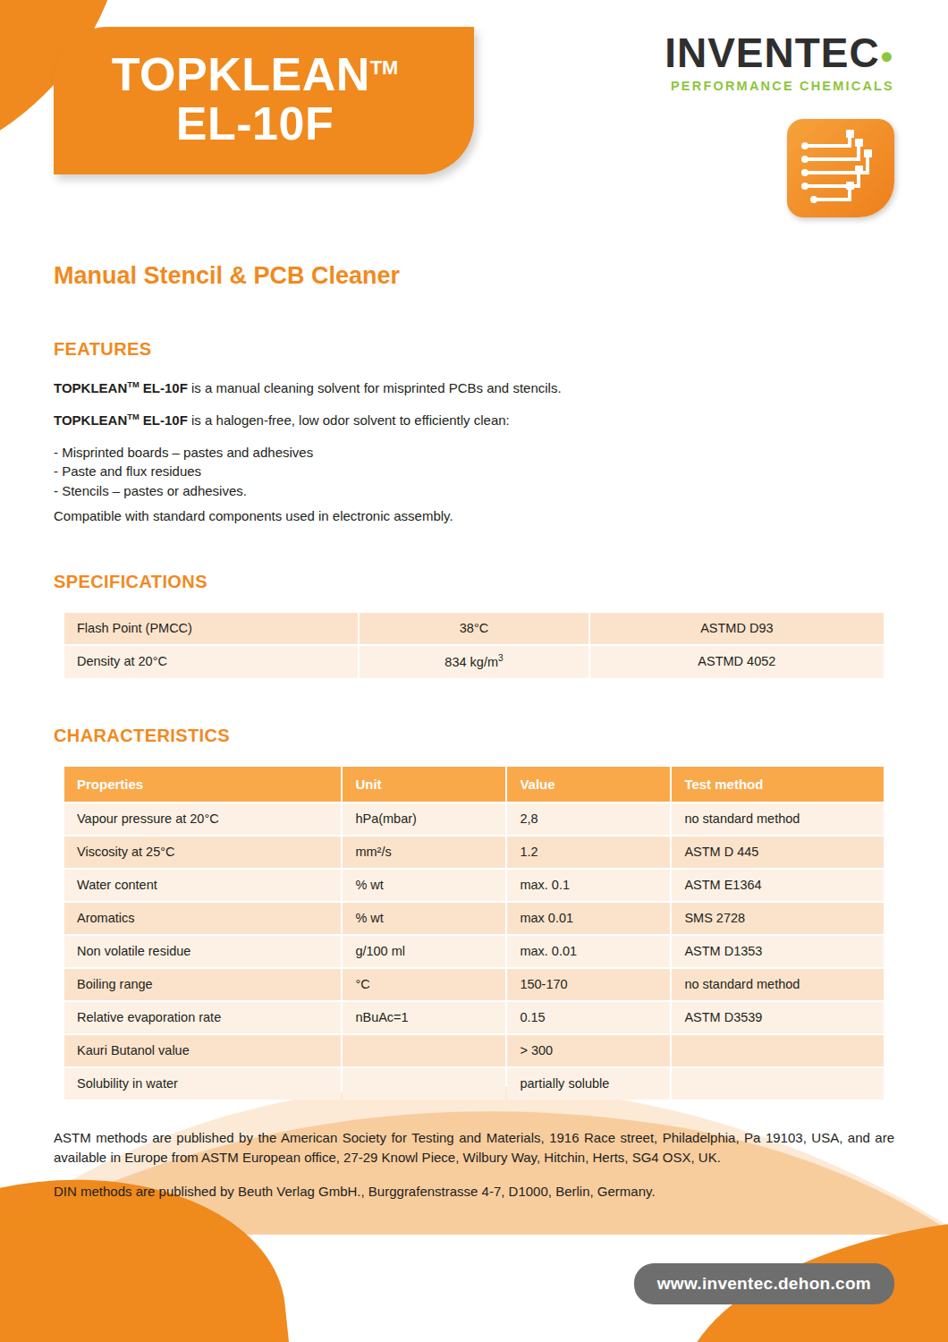TOPKLEANTM
EL-10F
INVENTEC●
PERFORMANCE CHEMICALS
Manual Stencil & PCB Cleaner
FEATURES
TOPKLEANTM EL-10F is a manual cleaning solvent for misprinted PCBs and stencils.
TOPKLEANTM EL-10F is a halogen-free, low odor solvent to efficiently clean:
- Misprinted boards – pastes and adhesives
- Paste and flux residues
- Stencils – pastes or adhesives.
Compatible with standard components used in electronic assembly.
SPECIFICATIONS
| Flash Point (PMCC) | 38°C | ASTMD D93 |
| Density at 20°C | 834 kg/m 3 | ASTMD 4052 |
CHARACTERISTICS
| Properties | Unit | Value | Test method |
| --- | --- | --- | --- |
| Vapour pressure at 20°C | hPa(mbar) | 2,8 | no standard method |
| Viscosity at 25°C | mm²/s | 1.2 | ASTM D 445 |
| Water content | % wt | max. 0.1 | ASTM E1364 |
| Aromatics | % wt | max 0.01 | SMS 2728 |
| Non volatile residue | g/100 ml | max. 0.01 | ASTM D1353 |
| Boiling range | °C | 150-170 | no standard method |
| Relative evaporation rate | nBuAc=1 | 0.15 | ASTM D3539 |
| Kauri Butanol value | | > 300 | |
| Solubility in water | | partially soluble | |
ASTM methods are published by the American Society for Testing and Materials, 1916 Race street, Philadelphia, Pa 19103, USA, and are available in Europe from ASTM European office, 27-29 Knowl Piece, Wilbury Way, Hitchin, Herts, SG4 OSX, UK.
DIN methods are published by Beuth Verlag GmbH., Burggrafenstrasse 4-7, D1000, Berlin, Germany.
www.inventec.dehon.com